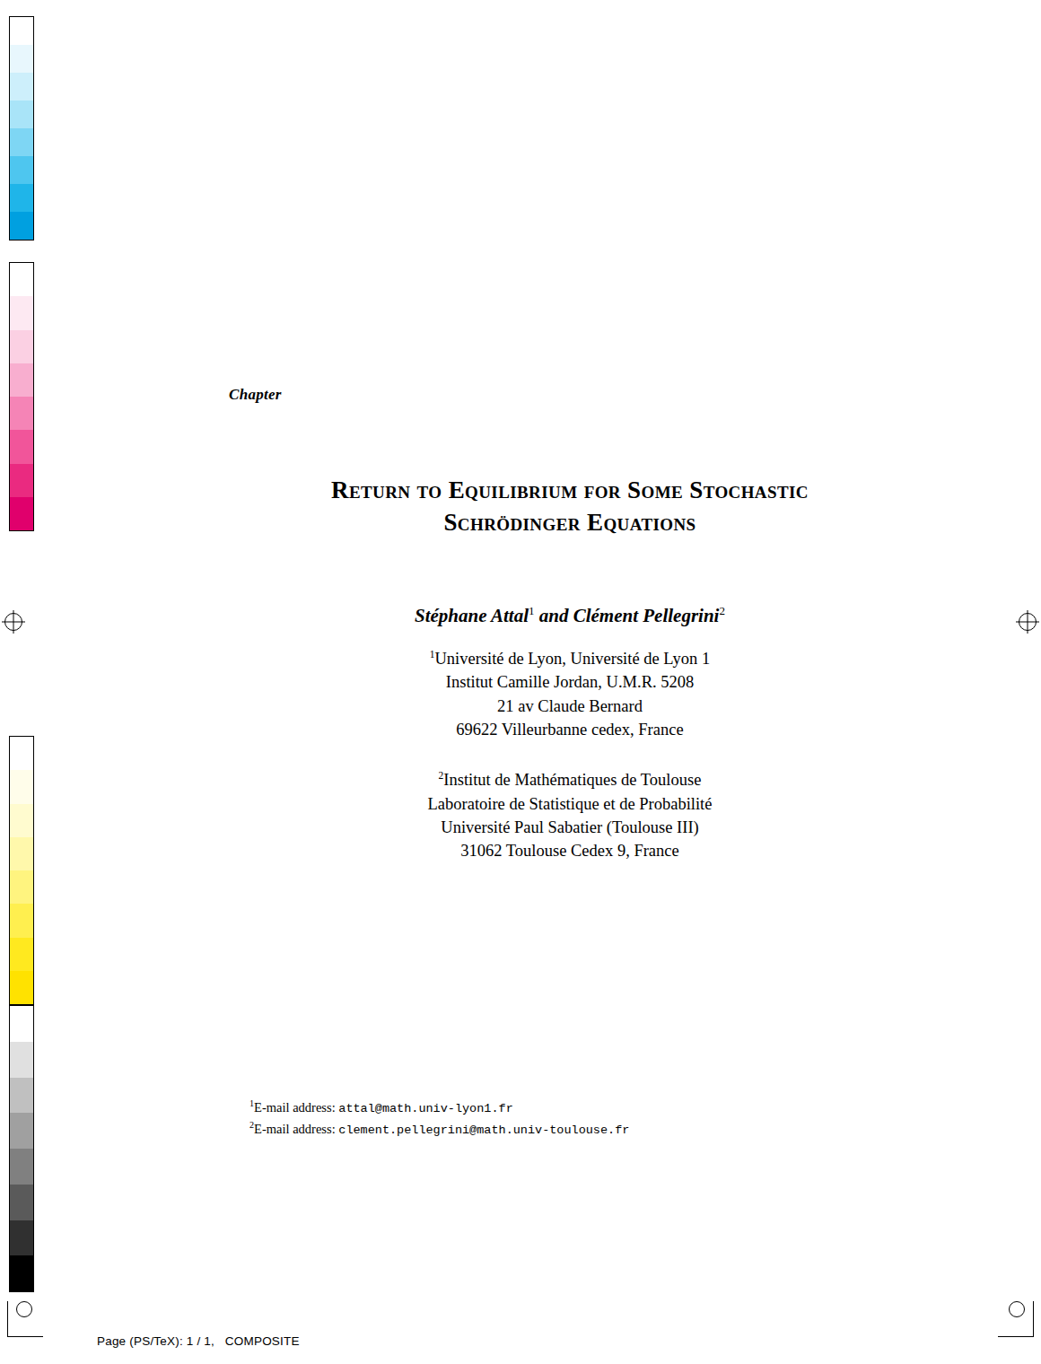Chapter
Return to Equilibrium for Some Stochastic
Schrödinger Equations
Stéphane Attal1 and Clément Pellegrini2
1Université de Lyon, Université de Lyon 1
Institut Camille Jordan, U.M.R. 5208
21 av Claude Bernard
69622 Villeurbanne cedex, France
2Institut de Mathématiques de Toulouse
Laboratoire de Statistique et de Probabilité
Université Paul Sabatier (Toulouse III)
31062 Toulouse Cedex 9, France
1E-mail address: attal@math.univ-lyon1.fr
2E-mail address: clement.pellegrini@math.univ-toulouse.fr
Page (PS/TeX): 1 / 1, COMPOSITE